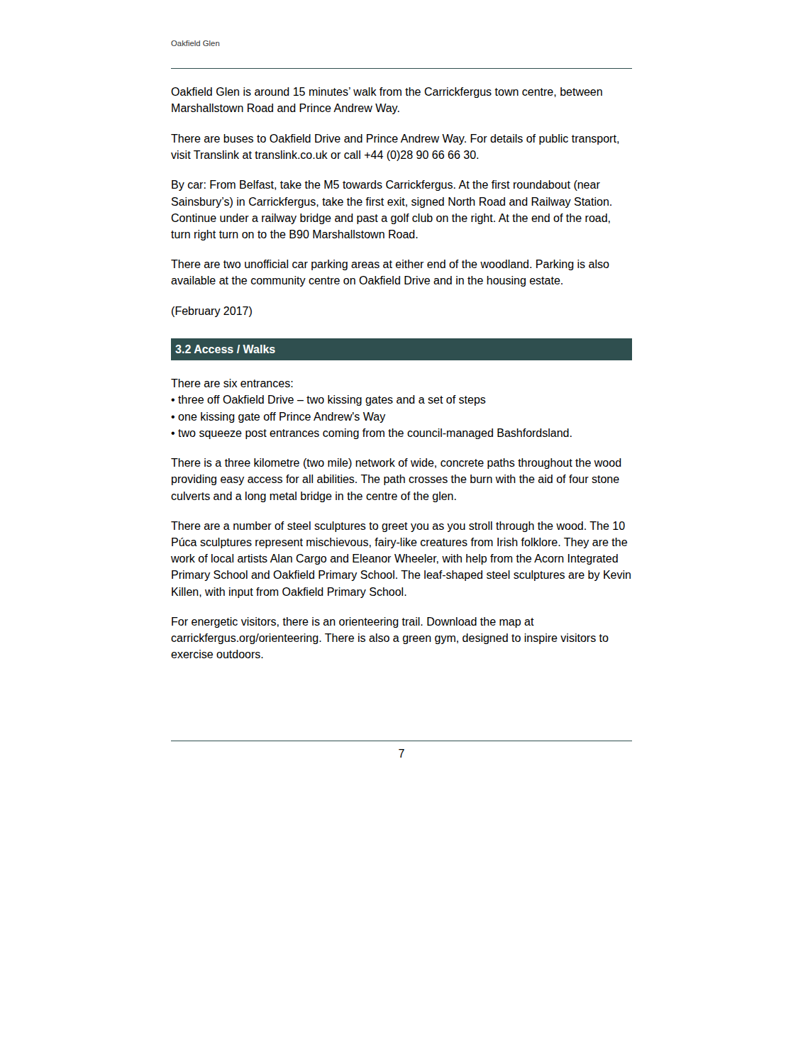Oakfield Glen
Oakfield Glen is around 15 minutes’ walk from the Carrickfergus town centre, between Marshallstown Road and Prince Andrew Way.
There are buses to Oakfield Drive and Prince Andrew Way. For details of public transport, visit Translink at translink.co.uk or call +44 (0)28 90 66 66 30.
By car: From Belfast, take the M5 towards Carrickfergus. At the first roundabout (near Sainsbury’s) in Carrickfergus, take the first exit, signed North Road and Railway Station. Continue under a railway bridge and past a golf club on the right. At the end of the road, turn right turn on to the B90 Marshallstown Road.
There are two unofficial car parking areas at either end of the woodland. Parking is also available at the community centre on Oakfield Drive and in the housing estate.
(February 2017)
3.2 Access / Walks
There are six entrances:
• three off Oakfield Drive – two kissing gates and a set of steps
• one kissing gate off Prince Andrew's Way
• two squeeze post entrances coming from the council-managed Bashfordsland.
There is a three kilometre (two mile) network of wide, concrete paths throughout the wood providing easy access for all abilities. The path crosses the burn with the aid of four stone culverts and a long metal bridge in the centre of the glen.
There are a number of steel sculptures to greet you as you stroll through the wood. The 10 Púca sculptures represent mischievous, fairy-like creatures from Irish folklore. They are the work of local artists Alan Cargo and Eleanor Wheeler, with help from the Acorn Integrated Primary School and Oakfield Primary School. The leaf-shaped steel sculptures are by Kevin Killen, with input from Oakfield Primary School.
For energetic visitors, there is an orienteering trail. Download the map at carrickfergus.org/orienteering. There is also a green gym, designed to inspire visitors to exercise outdoors.
7